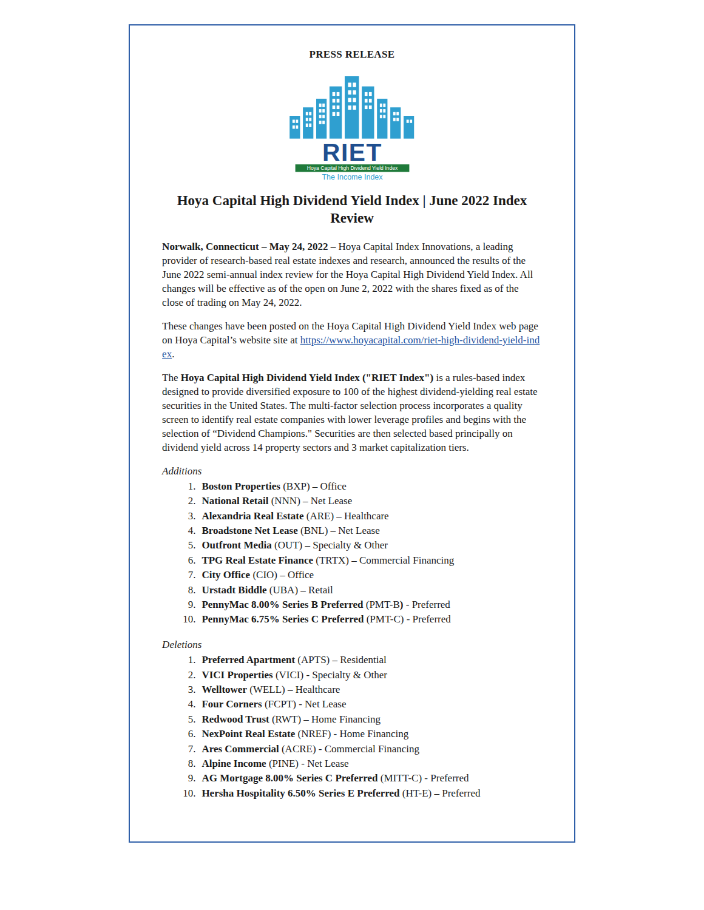PRESS RELEASE
RIET Hoya Capital High Dividend Yield Index The Income Index
Hoya Capital High Dividend Yield Index | June 2022 Index Review
Norwalk, Connecticut – May 24, 2022 – Hoya Capital Index Innovations, a leading provider of research-based real estate indexes and research, announced the results of the June 2022 semi-annual index review for the Hoya Capital High Dividend Yield Index. All changes will be effective as of the open on June 2, 2022 with the shares fixed as of the close of trading on May 24, 2022.
These changes have been posted on the Hoya Capital High Dividend Yield Index web page on Hoya Capital’s website site at https://www.hoyacapital.com/riet-high-dividend-yield-index.
The Hoya Capital High Dividend Yield Index ("RIET Index") is a rules-based index designed to provide diversified exposure to 100 of the highest dividend-yielding real estate securities in the United States. The multi-factor selection process incorporates a quality screen to identify real estate companies with lower leverage profiles and begins with the selection of “Dividend Champions." Securities are then selected based principally on dividend yield across 14 property sectors and 3 market capitalization tiers.
Additions
Boston Properties (BXP) – Office
National Retail (NNN) – Net Lease
Alexandria Real Estate (ARE) – Healthcare
Broadstone Net Lease (BNL) – Net Lease
Outfront Media (OUT) – Specialty & Other
TPG Real Estate Finance (TRTX) – Commercial Financing
City Office (CIO) – Office
Urstadt Biddle (UBA) – Retail
PennyMac 8.00% Series B Preferred (PMT-B) - Preferred
PennyMac 6.75% Series C Preferred (PMT-C) - Preferred
Deletions
Preferred Apartment (APTS) – Residential
VICI Properties (VICI) - Specialty & Other
Welltower (WELL) – Healthcare
Four Corners (FCPT) - Net Lease
Redwood Trust (RWT) – Home Financing
NexPoint Real Estate (NREF) - Home Financing
Ares Commercial (ACRE) - Commercial Financing
Alpine Income (PINE) - Net Lease
AG Mortgage 8.00% Series C Preferred (MITT-C) - Preferred
Hersha Hospitality 6.50% Series E Preferred (HT-E) – Preferred